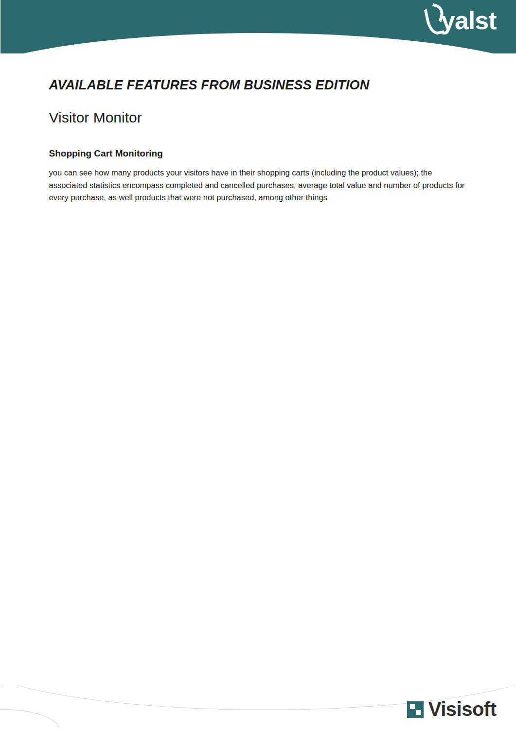yalst
AVAILABLE FEATURES FROM BUSINESS EDITION
Visitor Monitor
Shopping Cart Monitoring
you can see how many products your visitors have in their shopping carts (including the product values); the associated statistics encompass completed and cancelled purchases, average total value and number of products for every purchase, as well products that were not purchased, among other things
Visisoft